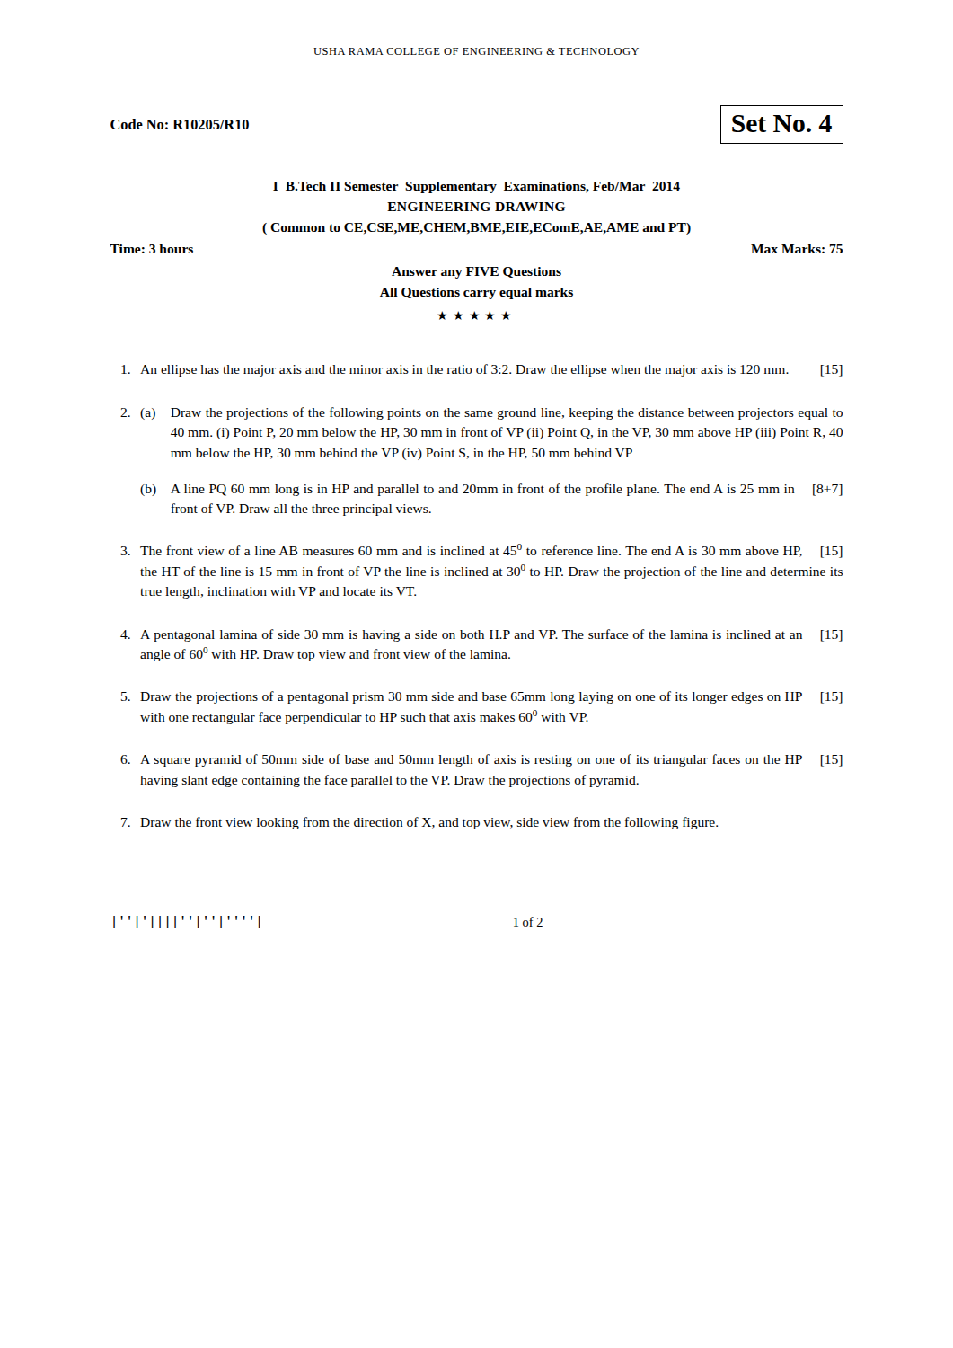USHA RAMA COLLEGE OF ENGINEERING & TECHNOLOGY
Code No: R10205/R10
Set No. 4
I B.Tech II Semester Supplementary Examinations, Feb/Mar 2014
ENGINEERING DRAWING
( Common to CE,CSE,ME,CHEM,BME,EIE,EComE,AE,AME and PT)
Time: 3 hours Max Marks: 75
Answer any FIVE Questions
All Questions carry equal marks
★★★★★
[15] An ellipse has the major axis and the minor axis in the ratio of 3:2. Draw the ellipse when the major axis is 120 mm.
Draw the projections of the following points on the same ground line, keeping the distance between projectors equal to 40 mm. (i) Point P, 20 mm below the HP, 30 mm in front of VP (ii) Point Q, in the VP, 30 mm above HP (iii) Point R, 40 mm below the HP, 30 mm behind the VP (iv) Point S, in the HP, 50 mm behind VP
[8+7] A line PQ 60 mm long is in HP and parallel to and 20mm in front of the profile plane. The end A is 25 mm in front of VP. Draw all the three principal views.
[15] The front view of a line AB measures 60 mm and is inclined at 450 to reference line. The end A is 30 mm above HP, the HT of the line is 15 mm in front of VP the line is inclined at 300 to HP. Draw the projection of the line and determine its true length, inclination with VP and locate its VT.
[15] A pentagonal lamina of side 30 mm is having a side on both H.P and VP. The surface of the lamina is inclined at an angle of 600 with HP. Draw top view and front view of the lamina.
[15] Draw the projections of a pentagonal prism 30 mm side and base 65mm long laying on one of its longer edges on HP with one rectangular face perpendicular to HP such that axis makes 600 with VP.
[15] A square pyramid of 50mm side of base and 50mm length of axis is resting on one of its triangular faces on the HP having slant edge containing the face parallel to the VP. Draw the projections of pyramid.
Draw the front view looking from the direction of X, and top view, side view from the following figure.
|''|'||||''|''|''''|
1 of 2